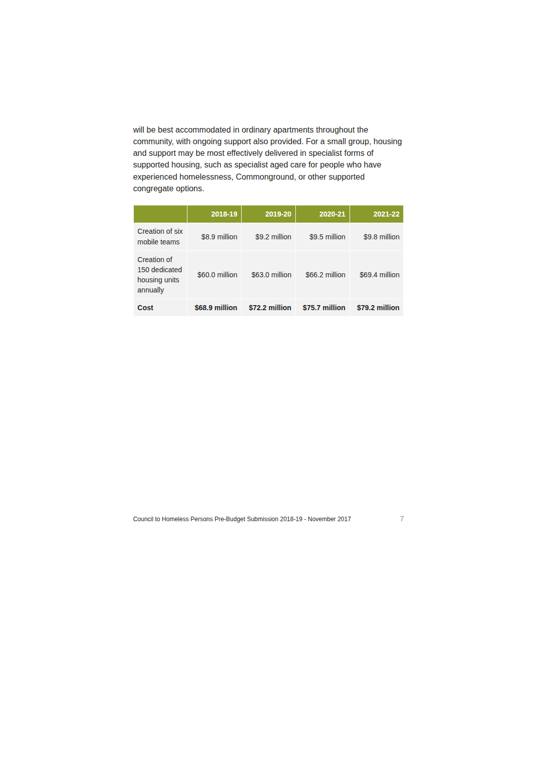will be best accommodated in ordinary apartments throughout the community, with ongoing support also provided. For a small group, housing and support may be most effectively delivered in specialist forms of supported housing, such as specialist aged care for people who have experienced homelessness, Commonground, or other supported congregate options.
| | 2018-19 | 2019-20 | 2020-21 | 2021-22 |
| --- | --- | --- | --- | --- |
| Creation of six mobile teams | $8.9 million | $9.2 million | $9.5 million | $9.8 million |
| Creation of 150 dedicated housing units annually | $60.0 million | $63.0 million | $66.2 million | $69.4 million |
| Cost | $68.9 million | $72.2 million | $75.7 million | $79.2 million |
Council to Homeless Persons Pre-Budget Submission 2018-19 - November 2017 7